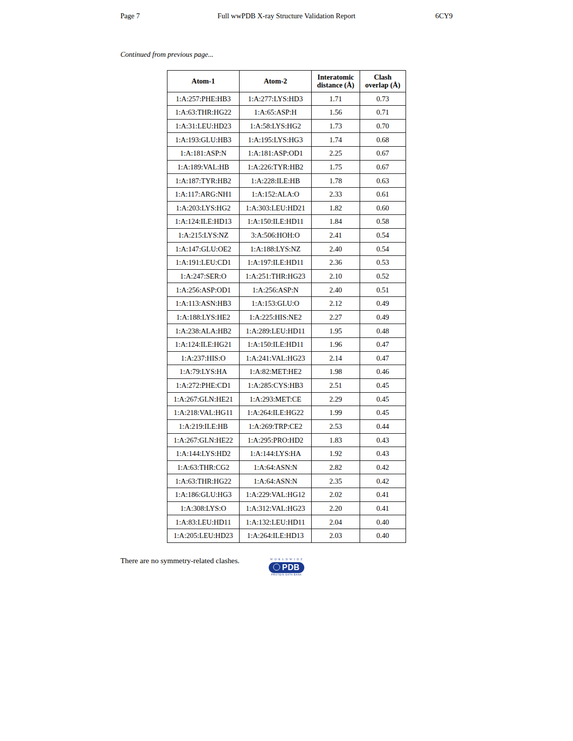Page 7
Full wwPDB X-ray Structure Validation Report
6CY9
Continued from previous page...
| Atom-1 | Atom-2 | Interatomic distance (Å) | Clash overlap (Å) |
| --- | --- | --- | --- |
| 1:A:257:PHE:HB3 | 1:A:277:LYS:HD3 | 1.71 | 0.73 |
| 1:A:63:THR:HG22 | 1:A:65:ASP:H | 1.56 | 0.71 |
| 1:A:31:LEU:HD23 | 1:A:58:LYS:HG2 | 1.73 | 0.70 |
| 1:A:193:GLU:HB3 | 1:A:195:LYS:HG3 | 1.74 | 0.68 |
| 1:A:181:ASP:N | 1:A:181:ASP:OD1 | 2.25 | 0.67 |
| 1:A:189:VAL:HB | 1:A:226:TYR:HB2 | 1.75 | 0.67 |
| 1:A:187:TYR:HB2 | 1:A:228:ILE:HB | 1.78 | 0.63 |
| 1:A:117:ARG:NH1 | 1:A:152:ALA:O | 2.33 | 0.61 |
| 1:A:203:LYS:HG2 | 1:A:303:LEU:HD21 | 1.82 | 0.60 |
| 1:A:124:ILE:HD13 | 1:A:150:ILE:HD11 | 1.84 | 0.58 |
| 1:A:215:LYS:NZ | 3:A:506:HOH:O | 2.41 | 0.54 |
| 1:A:147:GLU:OE2 | 1:A:188:LYS:NZ | 2.40 | 0.54 |
| 1:A:191:LEU:CD1 | 1:A:197:ILE:HD11 | 2.36 | 0.53 |
| 1:A:247:SER:O | 1:A:251:THR:HG23 | 2.10 | 0.52 |
| 1:A:256:ASP:OD1 | 1:A:256:ASP:N | 2.40 | 0.51 |
| 1:A:113:ASN:HB3 | 1:A:153:GLU:O | 2.12 | 0.49 |
| 1:A:188:LYS:HE2 | 1:A:225:HIS:NE2 | 2.27 | 0.49 |
| 1:A:238:ALA:HB2 | 1:A:289:LEU:HD11 | 1.95 | 0.48 |
| 1:A:124:ILE:HG21 | 1:A:150:ILE:HD11 | 1.96 | 0.47 |
| 1:A:237:HIS:O | 1:A:241:VAL:HG23 | 2.14 | 0.47 |
| 1:A:79:LYS:HA | 1:A:82:MET:HE2 | 1.98 | 0.46 |
| 1:A:272:PHE:CD1 | 1:A:285:CYS:HB3 | 2.51 | 0.45 |
| 1:A:267:GLN:HE21 | 1:A:293:MET:CE | 2.29 | 0.45 |
| 1:A:218:VAL:HG11 | 1:A:264:ILE:HG22 | 1.99 | 0.45 |
| 1:A:219:ILE:HB | 1:A:269:TRP:CE2 | 2.53 | 0.44 |
| 1:A:267:GLN:HE22 | 1:A:295:PRO:HD2 | 1.83 | 0.43 |
| 1:A:144:LYS:HD2 | 1:A:144:LYS:HA | 1.92 | 0.43 |
| 1:A:63:THR:CG2 | 1:A:64:ASN:N | 2.82 | 0.42 |
| 1:A:63:THR:HG22 | 1:A:64:ASN:N | 2.35 | 0.42 |
| 1:A:186:GLU:HG3 | 1:A:229:VAL:HG12 | 2.02 | 0.41 |
| 1:A:308:LYS:O | 1:A:312:VAL:HG23 | 2.20 | 0.41 |
| 1:A:83:LEU:HD11 | 1:A:132:LEU:HD11 | 2.04 | 0.40 |
| 1:A:205:LEU:HD23 | 1:A:264:ILE:HD13 | 2.03 | 0.40 |
There are no symmetry-related clashes.
W O R L D W I D E
PDB
PROTEIN DATA BANK